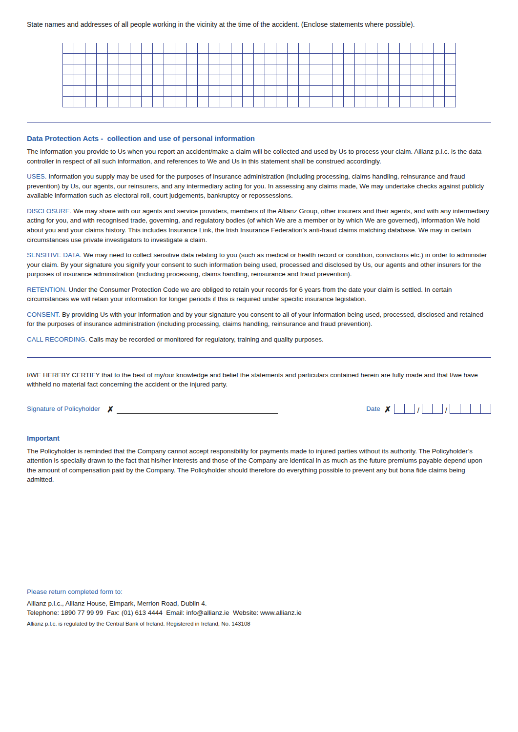State names and addresses of all people working in the vicinity at the time of the accident. (Enclose statements where possible).
Data Protection Acts - collection and use of personal information
The information you provide to Us when you report an accident/make a claim will be collected and used by Us to process your claim. Allianz p.l.c. is the data controller in respect of all such information, and references to We and Us in this statement shall be construed accordingly.
USES. Information you supply may be used for the purposes of insurance administration (including processing, claims handling, reinsurance and fraud prevention) by Us, our agents, our reinsurers, and any intermediary acting for you. In assessing any claims made, We may undertake checks against publicly available information such as electoral roll, court judgements, bankruptcy or repossessions.
DISCLOSURE. We may share with our agents and service providers, members of the Allianz Group, other insurers and their agents, and with any intermediary acting for you, and with recognised trade, governing, and regulatory bodies (of which We are a member or by which We are governed), information We hold about you and your claims history. This includes Insurance Link, the Irish Insurance Federation's anti-fraud claims matching database. We may in certain circumstances use private investigators to investigate a claim.
SENSITIVE DATA. We may need to collect sensitive data relating to you (such as medical or health record or condition, convictions etc.) in order to administer your claim. By your signature you signify your consent to such information being used, processed and disclosed by Us, our agents and other insurers for the purposes of insurance administration (including processing, claims handling, reinsurance and fraud prevention).
RETENTION. Under the Consumer Protection Code we are obliged to retain your records for 6 years from the date your claim is settled. In certain circumstances we will retain your information for longer periods if this is required under specific insurance legislation.
CONSENT. By providing Us with your information and by your signature you consent to all of your information being used, processed, disclosed and retained for the purposes of insurance administration (including processing, claims handling, reinsurance and fraud prevention).
CALL RECORDING. Calls may be recorded or monitored for regulatory, training and quality purposes.
I/WE HEREBY CERTIFY that to the best of my/our knowledge and belief the statements and particulars contained herein are fully made and that I/we have withheld no material fact concerning the accident or the injured party.
Signature of Policyholder ✗
Date ✗ / /
Important
The Policyholder is reminded that the Company cannot accept responsibility for payments made to injured parties without its authority. The Policyholder’s attention is specially drawn to the fact that his/her interests and those of the Company are identical in as much as the future premiums payable depend upon the amount of compensation paid by the Company. The Policyholder should therefore do everything possible to prevent any but bona fide claims being admitted.
Please return completed form to:
Allianz p.l.c., Allianz House, Elmpark, Merrion Road, Dublin 4.
Telephone: 1890 77 99 99 Fax: (01) 613 4444 Email: info@allianz.ie Website: www.allianz.ie
Allianz p.l.c. is regulated by the Central Bank of Ireland. Registered in Ireland, No. 143108